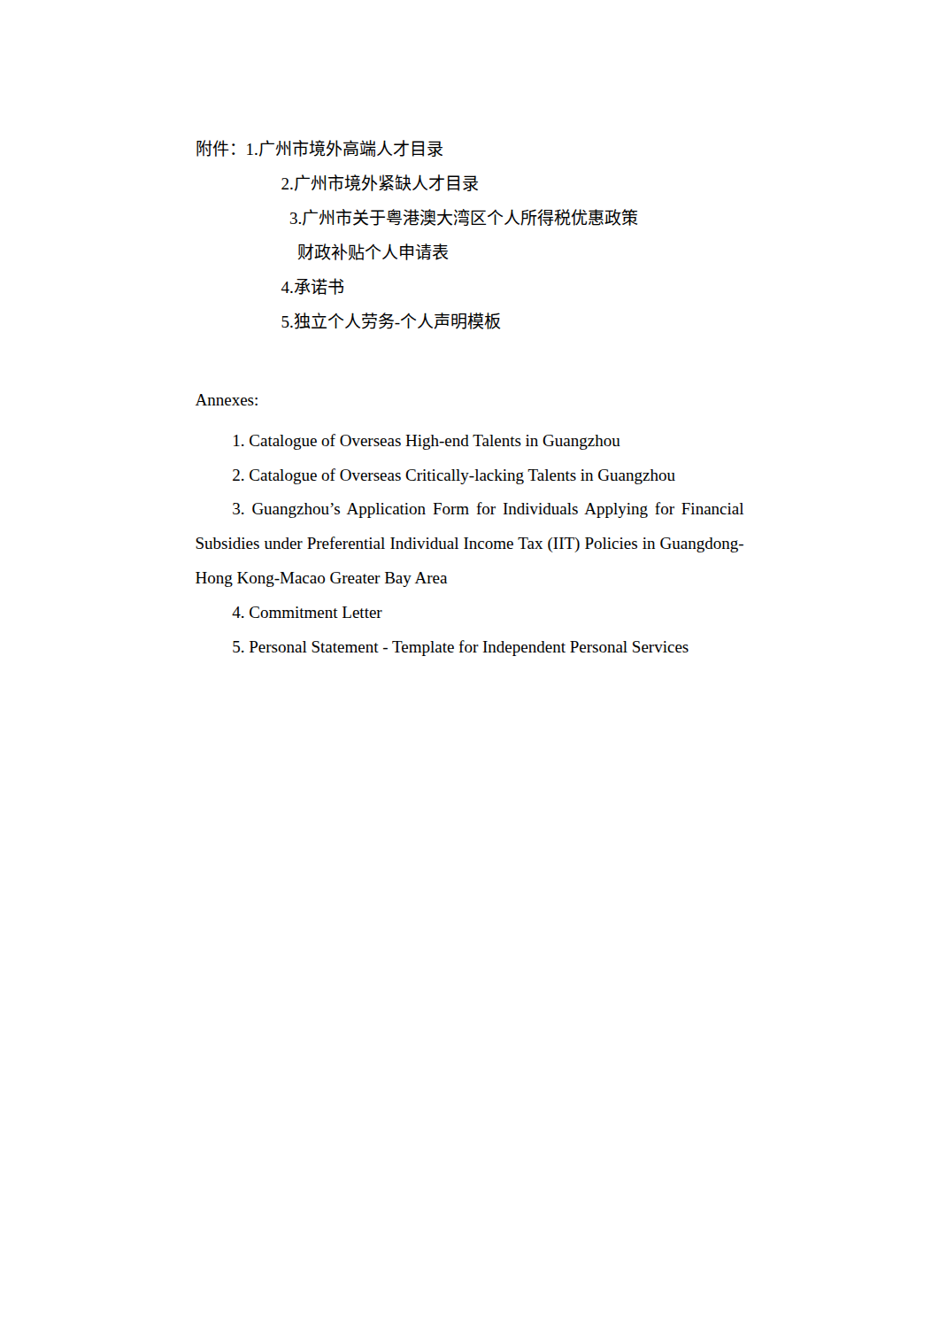附件：1.广州市境外高端人才目录
2.广州市境外紧缺人才目录
3.广州市关于粤港澳大湾区个人所得税优惠政策
财政补贴个人申请表
4.承诺书
5.独立个人劳务-个人声明模板
Annexes:
1. Catalogue of Overseas High-end Talents in Guangzhou
2. Catalogue of Overseas Critically-lacking Talents in Guangzhou
3. Guangzhou’s Application Form for Individuals Applying for Financial Subsidies under Preferential Individual Income Tax (IIT) Policies in Guangdong-Hong Kong-Macao Greater Bay Area
4. Commitment Letter
5. Personal Statement - Template for Independent Personal Services